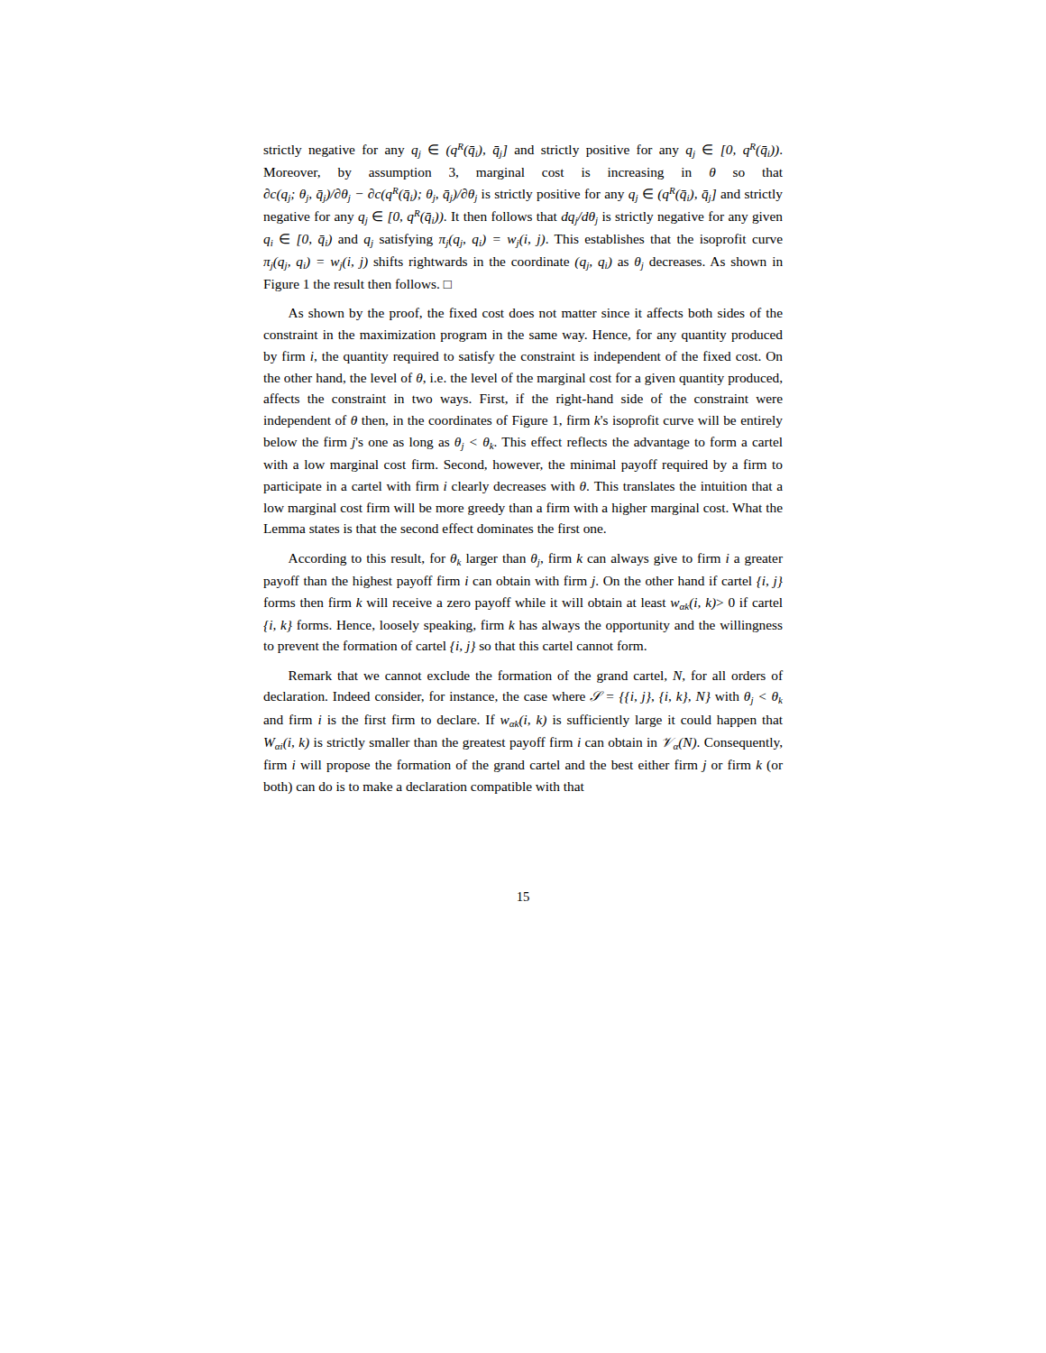strictly negative for any qj ∈ (qR(q̄i), q̄j] and strictly positive for any qj ∈ [0, qR(q̄i)). Moreover, by assumption 3, marginal cost is increasing in θ so that ∂c(qj; θj, q̄j)/∂θj − ∂c(qR(q̄i); θj, q̄j)/∂θj is strictly positive for any qj ∈ (qR(q̄i), q̄j] and strictly negative for any qj ∈ [0, qR(q̄i)). It then follows that dqj/dθj is strictly negative for any given qi ∈ [0, q̄i) and qj satisfying πj(qj, qi) = wj(i, j). This establishes that the isoprofit curve πj(qj, qi) = wj(i, j) shifts rightwards in the coordinate (qj, qi) as θj decreases. As shown in Figure 1 the result then follows. □
As shown by the proof, the fixed cost does not matter since it affects both sides of the constraint in the maximization program in the same way. Hence, for any quantity produced by firm i, the quantity required to satisfy the constraint is independent of the fixed cost. On the other hand, the level of θ, i.e. the level of the marginal cost for a given quantity produced, affects the constraint in two ways. First, if the right-hand side of the constraint were independent of θ then, in the coordinates of Figure 1, firm k's isoprofit curve will be entirely below the firm j's one as long as θj < θk. This effect reflects the advantage to form a cartel with a low marginal cost firm. Second, however, the minimal payoff required by a firm to participate in a cartel with firm i clearly decreases with θ. This translates the intuition that a low marginal cost firm will be more greedy than a firm with a higher marginal cost. What the Lemma states is that the second effect dominates the first one.
According to this result, for θk larger than θj, firm k can always give to firm i a greater payoff than the highest payoff firm i can obtain with firm j. On the other hand if cartel {i, j} forms then firm k will receive a zero payoff while it will obtain at least wαk(i, k)> 0 if cartel {i, k} forms. Hence, loosely speaking, firm k has always the opportunity and the willingness to prevent the formation of cartel {i, j} so that this cartel cannot form.
Remark that we cannot exclude the formation of the grand cartel, N, for all orders of declaration. Indeed consider, for instance, the case where 𝒮 = {{i, j}, {i, k}, N} with θj < θk and firm i is the first firm to declare. If wαk(i, k) is sufficiently large it could happen that Wαi(i, k) is strictly smaller than the greatest payoff firm i can obtain in 𝒱α(N). Consequently, firm i will propose the formation of the grand cartel and the best either firm j or firm k (or both) can do is to make a declaration compatible with that
15